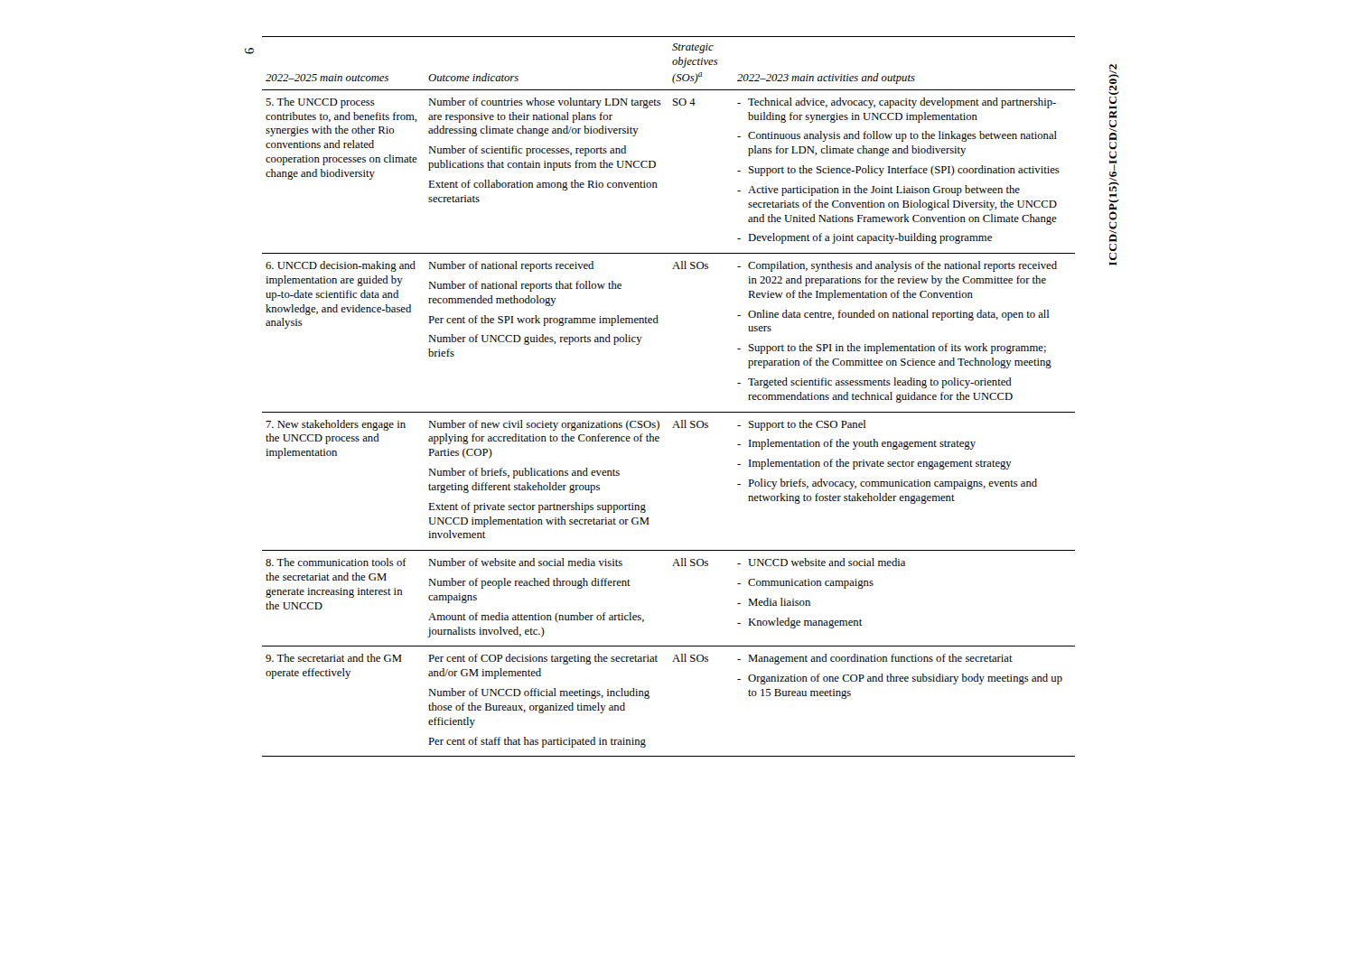6
ICCD/COP(15)/6–ICCD/CRIC(20)/2
| 2022–2025 main outcomes | Outcome indicators | Strategic objectives (SOs) a | 2022–2023 main activities and outputs |
| --- | --- | --- | --- |
| 5. The UNCCD process contributes to, and benefits from, synergies with the other Rio conventions and related cooperation processes on climate change and biodiversity | Number of countries whose voluntary LDN targets are responsive to their national plans for addressing climate change and/or biodiversity Number of scientific processes, reports and publications that contain inputs from the UNCCD Extent of collaboration among the Rio convention secretariats | SO 4 | Technical advice, advocacy, capacity development and partnership-building for synergies in UNCCD implementation Continuous analysis and follow up to the linkages between national plans for LDN, climate change and biodiversity Support to the Science-Policy Interface (SPI) coordination activities Active participation in the Joint Liaison Group between the secretariats of the Convention on Biological Diversity, the UNCCD and the United Nations Framework Convention on Climate Change Development of a joint capacity-building programme |
| 6. UNCCD decision-making and implementation are guided by up-to-date scientific data and knowledge, and evidence-based analysis | Number of national reports received Number of national reports that follow the recommended methodology Per cent of the SPI work programme implemented Number of UNCCD guides, reports and policy briefs | All SOs | Compilation, synthesis and analysis of the national reports received in 2022 and preparations for the review by the Committee for the Review of the Implementation of the Convention Online data centre, founded on national reporting data, open to all users Support to the SPI in the implementation of its work programme; preparation of the Committee on Science and Technology meeting Targeted scientific assessments leading to policy-oriented recommendations and technical guidance for the UNCCD |
| 7. New stakeholders engage in the UNCCD process and implementation | Number of new civil society organizations (CSOs) applying for accreditation to the Conference of the Parties (COP) Number of briefs, publications and events targeting different stakeholder groups Extent of private sector partnerships supporting UNCCD implementation with secretariat or GM involvement | All SOs | Support to the CSO Panel Implementation of the youth engagement strategy Implementation of the private sector engagement strategy Policy briefs, advocacy, communication campaigns, events and networking to foster stakeholder engagement |
| 8. The communication tools of the secretariat and the GM generate increasing interest in the UNCCD | Number of website and social media visits Number of people reached through different campaigns Amount of media attention (number of articles, journalists involved, etc.) | All SOs | UNCCD website and social media Communication campaigns Media liaison Knowledge management |
| 9. The secretariat and the GM operate effectively | Per cent of COP decisions targeting the secretariat and/or GM implemented Number of UNCCD official meetings, including those of the Bureaux, organized timely and efficiently Per cent of staff that has participated in training | All SOs | Management and coordination functions of the secretariat Organization of one COP and three subsidiary body meetings and up to 15 Bureau meetings |